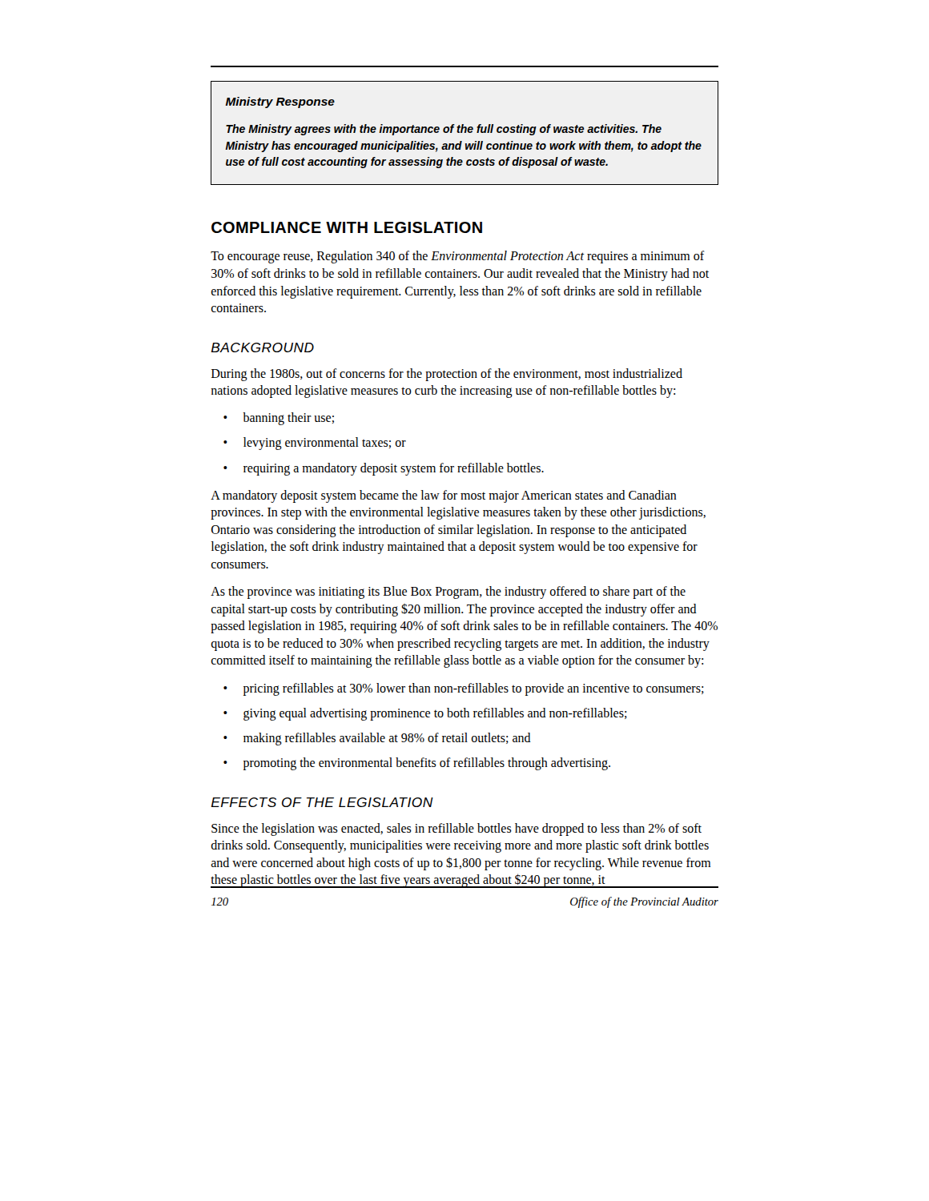Ministry Response
The Ministry agrees with the importance of the full costing of waste activities. The Ministry has encouraged municipalities, and will continue to work with them, to adopt the use of full cost accounting for assessing the costs of disposal of waste.
COMPLIANCE WITH LEGISLATION
To encourage reuse, Regulation 340 of the Environmental Protection Act requires a minimum of 30% of soft drinks to be sold in refillable containers. Our audit revealed that the Ministry had not enforced this legislative requirement. Currently, less than 2% of soft drinks are sold in refillable containers.
BACKGROUND
During the 1980s, out of concerns for the protection of the environment, most industrialized nations adopted legislative measures to curb the increasing use of non-refillable bottles by:
banning their use;
levying environmental taxes; or
requiring a mandatory deposit system for refillable bottles.
A mandatory deposit system became the law for most major American states and Canadian provinces. In step with the environmental legislative measures taken by these other jurisdictions, Ontario was considering the introduction of similar legislation. In response to the anticipated legislation, the soft drink industry maintained that a deposit system would be too expensive for consumers.
As the province was initiating its Blue Box Program, the industry offered to share part of the capital start-up costs by contributing $20 million. The province accepted the industry offer and passed legislation in 1985, requiring 40% of soft drink sales to be in refillable containers. The 40% quota is to be reduced to 30% when prescribed recycling targets are met. In addition, the industry committed itself to maintaining the refillable glass bottle as a viable option for the consumer by:
pricing refillables at 30% lower than non-refillables to provide an incentive to consumers;
giving equal advertising prominence to both refillables and non-refillables;
making refillables available at 98% of retail outlets; and
promoting the environmental benefits of refillables through advertising.
EFFECTS OF THE LEGISLATION
Since the legislation was enacted, sales in refillable bottles have dropped to less than 2% of soft drinks sold. Consequently, municipalities were receiving more and more plastic soft drink bottles and were concerned about high costs of up to $1,800 per tonne for recycling. While revenue from these plastic bottles over the last five years averaged about $240 per tonne, it
120 Office of the Provincial Auditor